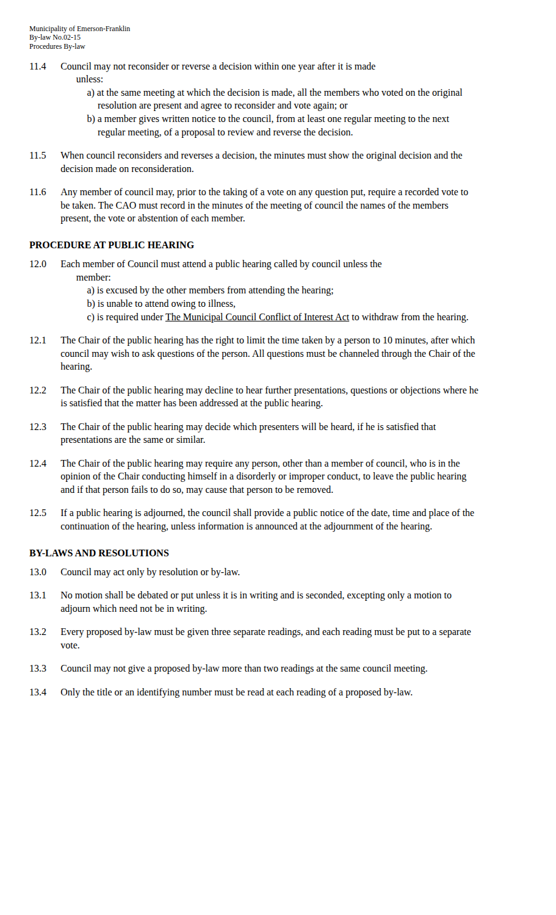Municipality of Emerson-Franklin
By-law No.02-15
Procedures By-law
11.4
Council may not reconsider or reverse a decision within one year after it is made
unless:
a) at the same meeting at which the decision is made, all the members who voted on the original resolution are present and agree to reconsider and vote again; or
b) a member gives written notice to the council, from at least one regular meeting to the next regular meeting, of a proposal to review and reverse the decision.
11.5
When council reconsiders and reverses a decision, the minutes must show the original decision and the decision made on reconsideration.
11.6
Any member of council may, prior to the taking of a vote on any question put, require a recorded vote to be taken. The CAO must record in the minutes of the meeting of council the names of the members present, the vote or abstention of each member.
PROCEDURE AT PUBLIC HEARING
12.0
Each member of Council must attend a public hearing called by council unless the
member:
a) is excused by the other members from attending the hearing;
b) is unable to attend owing to illness,
c) is required under The Municipal Council Conflict of Interest Act to withdraw from the hearing.
12.1
The Chair of the public hearing has the right to limit the time taken by a person to 10 minutes, after which council may wish to ask questions of the person. All questions must be channeled through the Chair of the hearing.
12.2
The Chair of the public hearing may decline to hear further presentations, questions or objections where he is satisfied that the matter has been addressed at the public hearing.
12.3
The Chair of the public hearing may decide which presenters will be heard, if he is satisfied that presentations are the same or similar.
12.4
The Chair of the public hearing may require any person, other than a member of council, who is in the opinion of the Chair conducting himself in a disorderly or improper conduct, to leave the public hearing and if that person fails to do so, may cause that person to be removed.
12.5
If a public hearing is adjourned, the council shall provide a public notice of the date, time and place of the continuation of the hearing, unless information is announced at the adjournment of the hearing.
BY-LAWS AND RESOLUTIONS
13.0
Council may act only by resolution or by-law.
13.1
No motion shall be debated or put unless it is in writing and is seconded, excepting only a motion to adjourn which need not be in writing.
13.2
Every proposed by-law must be given three separate readings, and each reading must be put to a separate vote.
13.3
Council may not give a proposed by-law more than two readings at the same council meeting.
13.4
Only the title or an identifying number must be read at each reading of a proposed by-law.